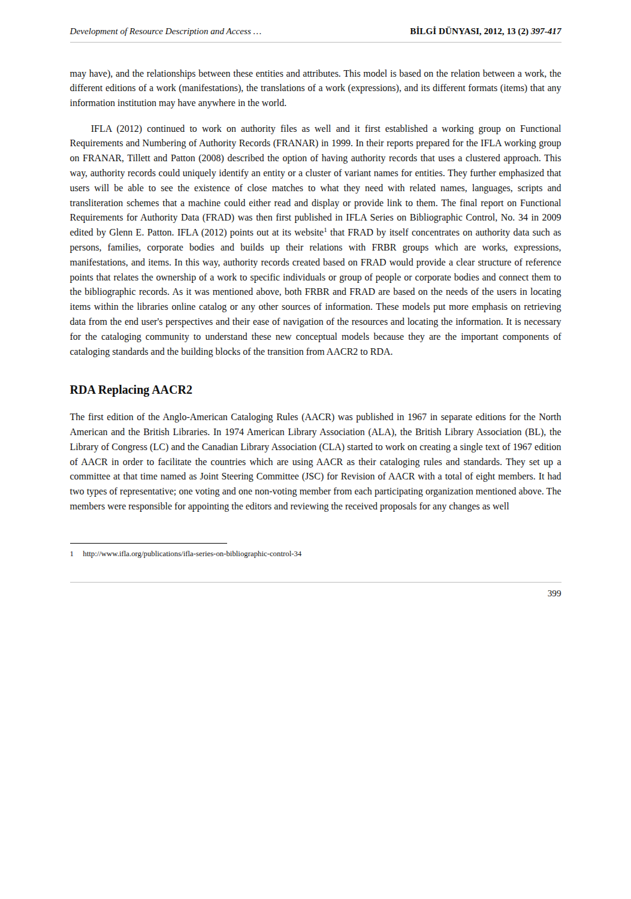Development of Resource Description and Access … BİLGİ DÜNYASI, 2012, 13 (2) 397-417
may have), and the relationships between these entities and attributes. This model is based on the relation between a work, the different editions of a work (manifestations), the translations of a work (expressions), and its different formats (items) that any information institution may have anywhere in the world.
IFLA (2012) continued to work on authority files as well and it first established a working group on Functional Requirements and Numbering of Authority Records (FRANAR) in 1999. In their reports prepared for the IFLA working group on FRANAR, Tillett and Patton (2008) described the option of having authority records that uses a clustered approach. This way, authority records could uniquely identify an entity or a cluster of variant names for entities. They further emphasized that users will be able to see the existence of close matches to what they need with related names, languages, scripts and transliteration schemes that a machine could either read and display or provide link to them. The final report on Functional Requirements for Authority Data (FRAD) was then first published in IFLA Series on Bibliographic Control, No. 34 in 2009 edited by Glenn E. Patton. IFLA (2012) points out at its website1 that FRAD by itself concentrates on authority data such as persons, families, corporate bodies and builds up their relations with FRBR groups which are works, expressions, manifestations, and items. In this way, authority records created based on FRAD would provide a clear structure of reference points that relates the ownership of a work to specific individuals or group of people or corporate bodies and connect them to the bibliographic records. As it was mentioned above, both FRBR and FRAD are based on the needs of the users in locating items within the libraries online catalog or any other sources of information. These models put more emphasis on retrieving data from the end user's perspectives and their ease of navigation of the resources and locating the information. It is necessary for the cataloging community to understand these new conceptual models because they are the important components of cataloging standards and the building blocks of the transition from AACR2 to RDA.
RDA Replacing AACR2
The first edition of the Anglo-American Cataloging Rules (AACR) was published in 1967 in separate editions for the North American and the British Libraries. In 1974 American Library Association (ALA), the British Library Association (BL), the Library of Congress (LC) and the Canadian Library Association (CLA) started to work on creating a single text of 1967 edition of AACR in order to facilitate the countries which are using AACR as their cataloging rules and standards. They set up a committee at that time named as Joint Steering Committee (JSC) for Revision of AACR with a total of eight members. It had two types of representative; one voting and one non-voting member from each participating organization mentioned above. The members were responsible for appointing the editors and reviewing the received proposals for any changes as well
1 http://www.ifla.org/publications/ifla-series-on-bibliographic-control-34
399